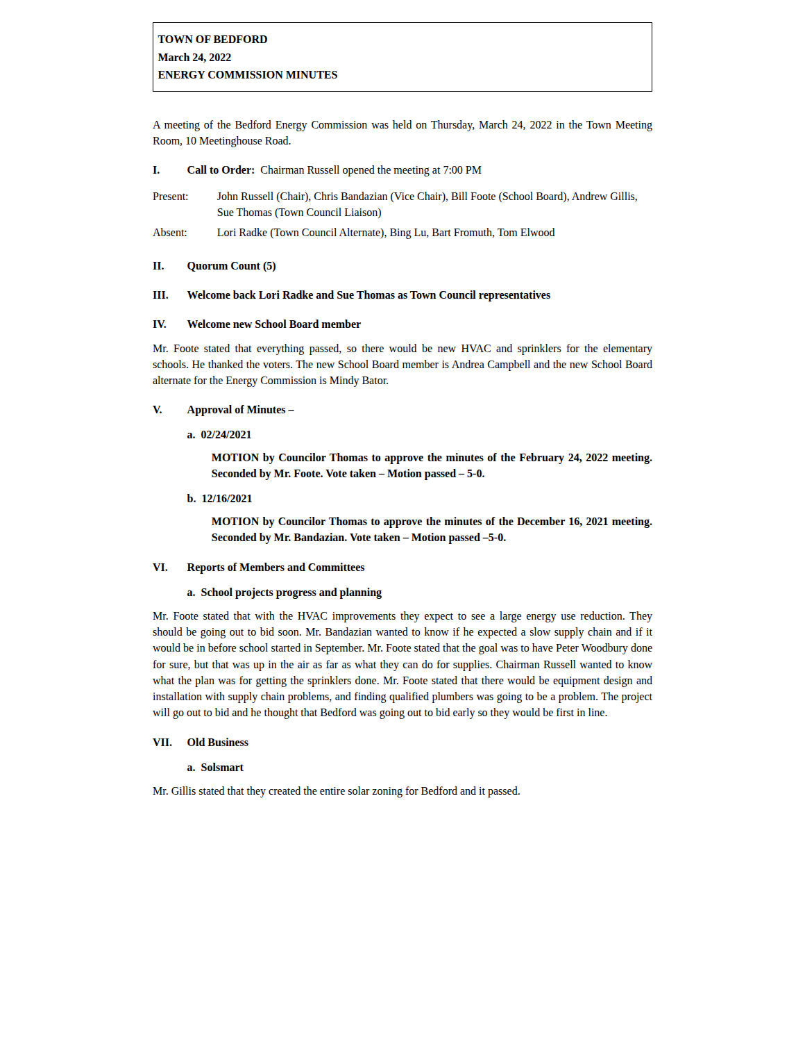TOWN OF BEDFORD
March 24, 2022
ENERGY COMMISSION MINUTES
A meeting of the Bedford Energy Commission was held on Thursday, March 24, 2022 in the Town Meeting Room, 10 Meetinghouse Road.
I. Call to Order: Chairman Russell opened the meeting at 7:00 PM
Present:
John Russell (Chair), Chris Bandazian (Vice Chair), Bill Foote (School Board), Andrew Gillis, Sue Thomas (Town Council Liaison)
Absent:
Lori Radke (Town Council Alternate), Bing Lu, Bart Fromuth, Tom Elwood
II. Quorum Count (5)
III. Welcome back Lori Radke and Sue Thomas as Town Council representatives
IV. Welcome new School Board member
Mr. Foote stated that everything passed, so there would be new HVAC and sprinklers for the elementary schools. He thanked the voters. The new School Board member is Andrea Campbell and the new School Board alternate for the Energy Commission is Mindy Bator.
V. Approval of Minutes –
a. 02/24/2021
MOTION by Councilor Thomas to approve the minutes of the February 24, 2022 meeting. Seconded by Mr. Foote. Vote taken – Motion passed – 5-0.
b. 12/16/2021
MOTION by Councilor Thomas to approve the minutes of the December 16, 2021 meeting. Seconded by Mr. Bandazian. Vote taken – Motion passed –5-0.
VI. Reports of Members and Committees
a. School projects progress and planning
Mr. Foote stated that with the HVAC improvements they expect to see a large energy use reduction. They should be going out to bid soon. Mr. Bandazian wanted to know if he expected a slow supply chain and if it would be in before school started in September. Mr. Foote stated that the goal was to have Peter Woodbury done for sure, but that was up in the air as far as what they can do for supplies. Chairman Russell wanted to know what the plan was for getting the sprinklers done. Mr. Foote stated that there would be equipment design and installation with supply chain problems, and finding qualified plumbers was going to be a problem. The project will go out to bid and he thought that Bedford was going out to bid early so they would be first in line.
VII. Old Business
a. Solsmart
Mr. Gillis stated that they created the entire solar zoning for Bedford and it passed.